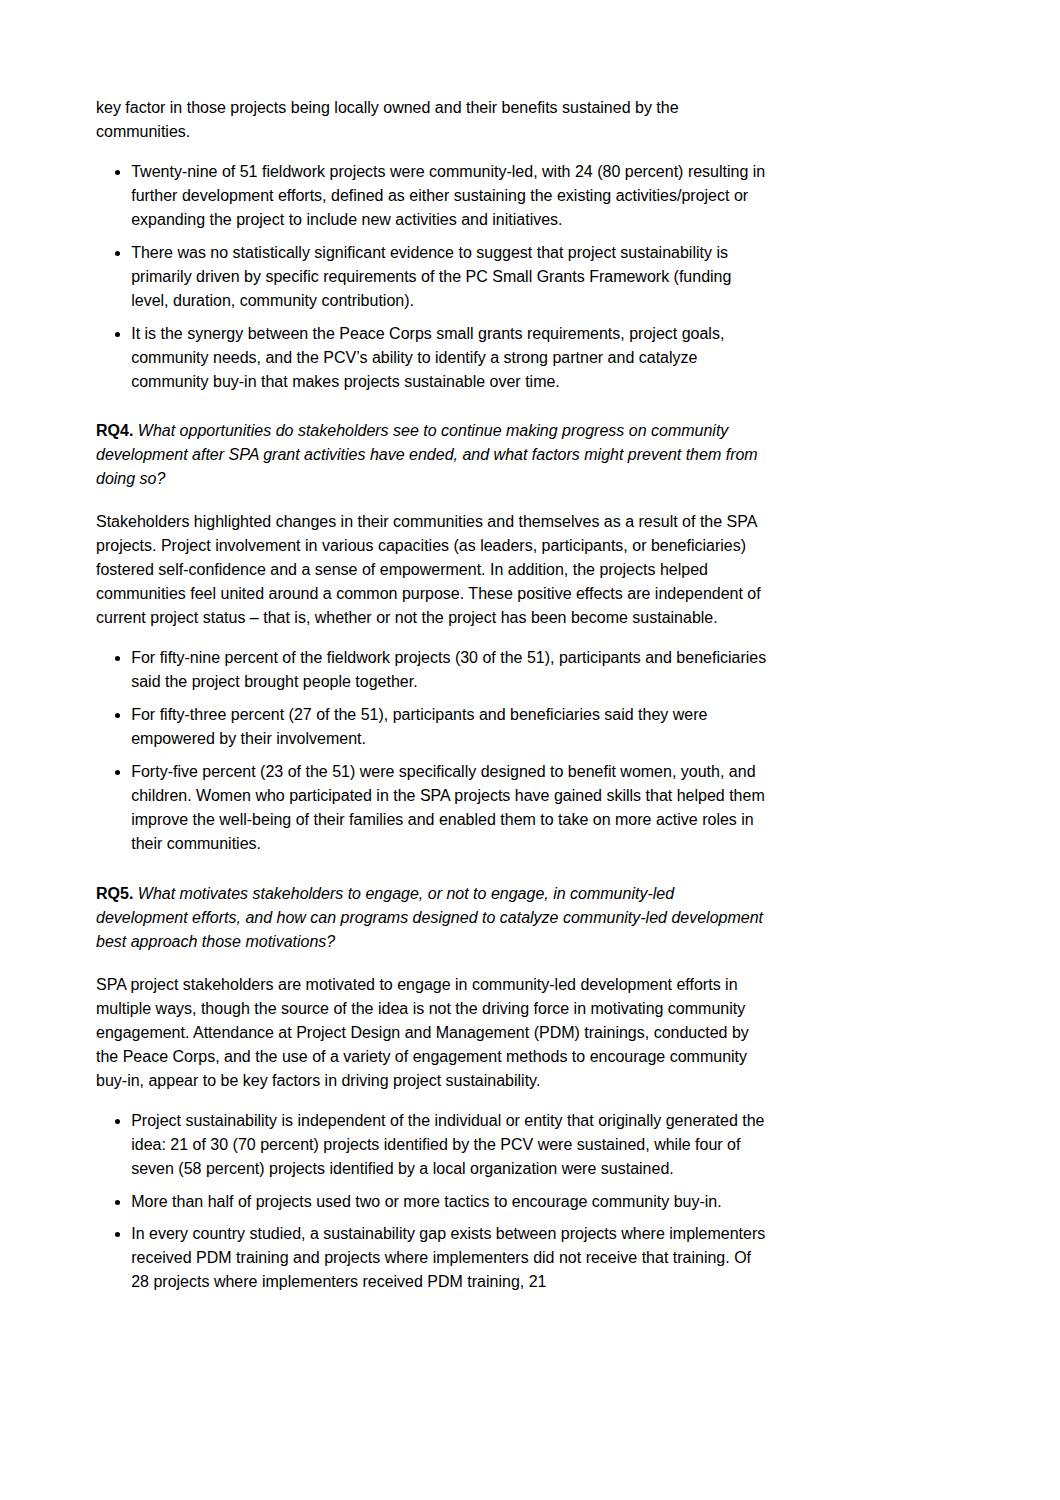key factor in those projects being locally owned and their benefits sustained by the communities.
Twenty-nine of 51 fieldwork projects were community-led, with 24 (80 percent) resulting in further development efforts, defined as either sustaining the existing activities/project or expanding the project to include new activities and initiatives.
There was no statistically significant evidence to suggest that project sustainability is primarily driven by specific requirements of the PC Small Grants Framework (funding level, duration, community contribution).
It is the synergy between the Peace Corps small grants requirements, project goals, community needs, and the PCV’s ability to identify a strong partner and catalyze community buy-in that makes projects sustainable over time.
RQ4. What opportunities do stakeholders see to continue making progress on community development after SPA grant activities have ended, and what factors might prevent them from doing so?
Stakeholders highlighted changes in their communities and themselves as a result of the SPA projects. Project involvement in various capacities (as leaders, participants, or beneficiaries) fostered self-confidence and a sense of empowerment. In addition, the projects helped communities feel united around a common purpose. These positive effects are independent of current project status – that is, whether or not the project has been become sustainable.
For fifty-nine percent of the fieldwork projects (30 of the 51), participants and beneficiaries said the project brought people together.
For fifty-three percent (27 of the 51), participants and beneficiaries said they were empowered by their involvement.
Forty-five percent (23 of the 51) were specifically designed to benefit women, youth, and children. Women who participated in the SPA projects have gained skills that helped them improve the well-being of their families and enabled them to take on more active roles in their communities.
RQ5. What motivates stakeholders to engage, or not to engage, in community-led development efforts, and how can programs designed to catalyze community-led development best approach those motivations?
SPA project stakeholders are motivated to engage in community-led development efforts in multiple ways, though the source of the idea is not the driving force in motivating community engagement. Attendance at Project Design and Management (PDM) trainings, conducted by the Peace Corps, and the use of a variety of engagement methods to encourage community buy-in, appear to be key factors in driving project sustainability.
Project sustainability is independent of the individual or entity that originally generated the idea: 21 of 30 (70 percent) projects identified by the PCV were sustained, while four of seven (58 percent) projects identified by a local organization were sustained.
More than half of projects used two or more tactics to encourage community buy-in.
In every country studied, a sustainability gap exists between projects where implementers received PDM training and projects where implementers did not receive that training. Of 28 projects where implementers received PDM training, 21